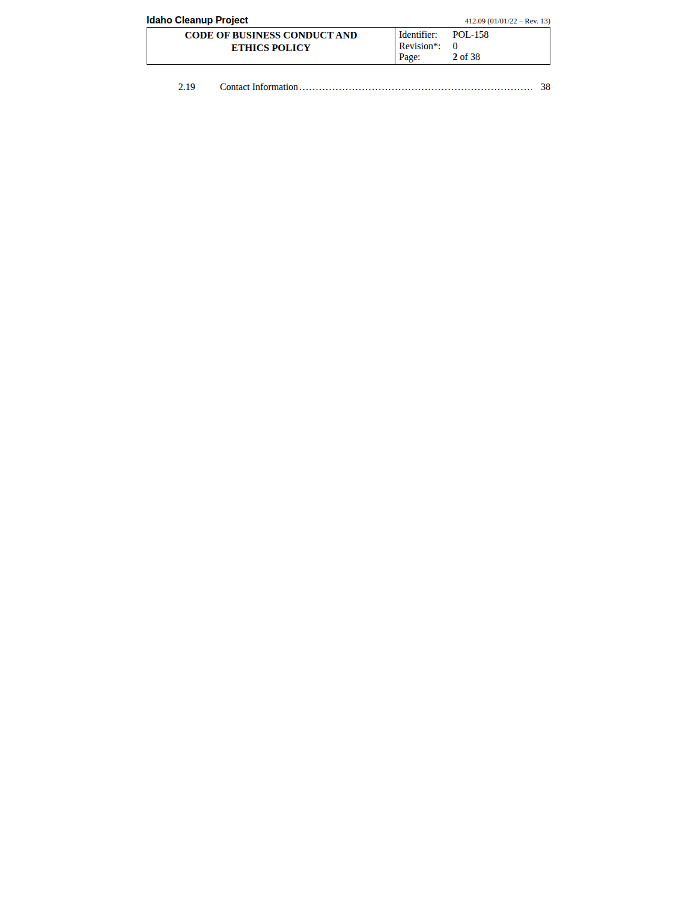Idaho Cleanup Project 412.09 (01/01/22 – Rev. 13)
| CODE OF BUSINESS CONDUCT AND ETHICS POLICY | / Identifier: / POL-158 / / Revision*: / 0 / / Page: / 2 of 38 / |
2.19 Contact Information ................................................................................................ 38